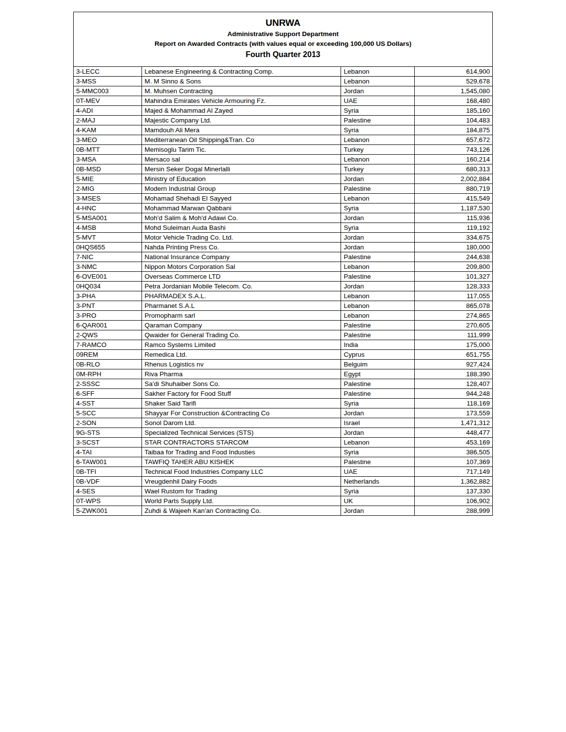| UNRWA Administrative Support Department Report on Awarded Contracts (with values equal or exceeding 100,000 US Dollars) Fourth Quarter 2013 |
| --- |
| 3-LECC | Lebanese Engineering & Contracting Comp. | Lebanon | 614,900 |
| 3-MSS | M. M Sinno & Sons | Lebanon | 529,678 |
| 5-MMC003 | M. Muhsen Contracting | Jordan | 1,545,080 |
| 0T-MEV | Mahindra Emirates Vehicle Armouring Fz. | UAE | 168,480 |
| 4-ADI | Majed & Mohammad Al Zayed | Syria | 185,160 |
| 2-MAJ | Majestic Company Ltd. | Palestine | 104,483 |
| 4-KAM | Mamdouh Ali Mera | Syria | 184,875 |
| 3-MEO | Mediterranean Oil Shipping&Tran. Co | Lebanon | 657,672 |
| 0B-MTT | Memisoglu Tarim Tic. | Turkey | 743,126 |
| 3-MSA | Mersaco sal | Lebanon | 160,214 |
| 0B-MSD | Mersin Seker Dogal Minerlalli | Turkey | 680,313 |
| 5-MIE | Ministry of Education | Jordan | 2,002,884 |
| 2-MIG | Modern Industrial Group | Palestine | 880,719 |
| 3-MSES | Mohamad Shehadi El Sayyed | Lebanon | 415,549 |
| 4-HNC | Mohammad Marwan Qabbani | Syria | 1,187,530 |
| 5-MSA001 | Moh'd Salim & Moh'd Adawi Co. | Jordan | 115,936 |
| 4-MSB | Mohd Suleiman Auda Bashi | Syria | 119,192 |
| 5-MVT | Motor Vehicle Trading Co. Ltd. | Jordan | 334,675 |
| 0HQS655 | Nahda Printing Press Co. | Jordan | 180,000 |
| 7-NIC | National Insurance Company | Palestine | 244,638 |
| 3-NMC | Nippon Motors Corporation Sal | Lebanon | 209,800 |
| 6-OVE001 | Overseas Commerce LTD | Palestine | 101,327 |
| 0HQ034 | Petra Jordanian Mobile Telecom. Co. | Jordan | 128,333 |
| 3-PHA | PHARMADEX S.A.L. | Lebanon | 117,055 |
| 3-PNT | Pharmanet S.A.L | Lebanon | 865,078 |
| 3-PRO | Promopharm sarl | Lebanon | 274,865 |
| 6-QAR001 | Qaraman Company | Palestine | 270,605 |
| 2-QWS | Qwaider for General Trading Co. | Palestine | 111,999 |
| 7-RAMCO | Ramco Systems Limited | India | 175,000 |
| 09REM | Remedica Ltd. | Cyprus | 651,755 |
| 0B-RLO | Rhenus Logistics nv | Belguim | 927,424 |
| 0M-RPH | Riva Pharma | Egypt | 188,390 |
| 2-SSSC | Sa'di Shuhaiber Sons Co. | Palestine | 128,407 |
| 6-SFF | Sakher Factory for Food Stuff | Palestine | 944,248 |
| 4-SST | Shaker Said Tarifi | Syria | 118,169 |
| 5-SCC | Shayyar For Construction &Contracting Co | Jordan | 173,559 |
| 2-SON | Sonol Darom Ltd. | Israel | 1,471,312 |
| 9G-STS | Specialized Technical Services (STS) | Jordan | 448,477 |
| 3-SCST | STAR CONTRACTORS STARCOM | Lebanon | 453,169 |
| 4-TAI | Taibaa for Trading and Food Industies | Syria | 386,505 |
| 6-TAW001 | TAWFIQ TAHER ABU KISHEK | Palestine | 107,369 |
| 0B-TFI | Technical Food Industries Company LLC | UAE | 717,149 |
| 0B-VDF | Vreugdenhil Dairy Foods | Netherlands | 1,362,882 |
| 4-SES | Wael Rustom for Trading | Syria | 137,330 |
| 0T-WPS | World Parts Supply Ltd. | UK | 106,902 |
| 5-ZWK001 | Zuhdi & Wajeeh Kan'an Contracting Co. | Jordan | 288,999 |